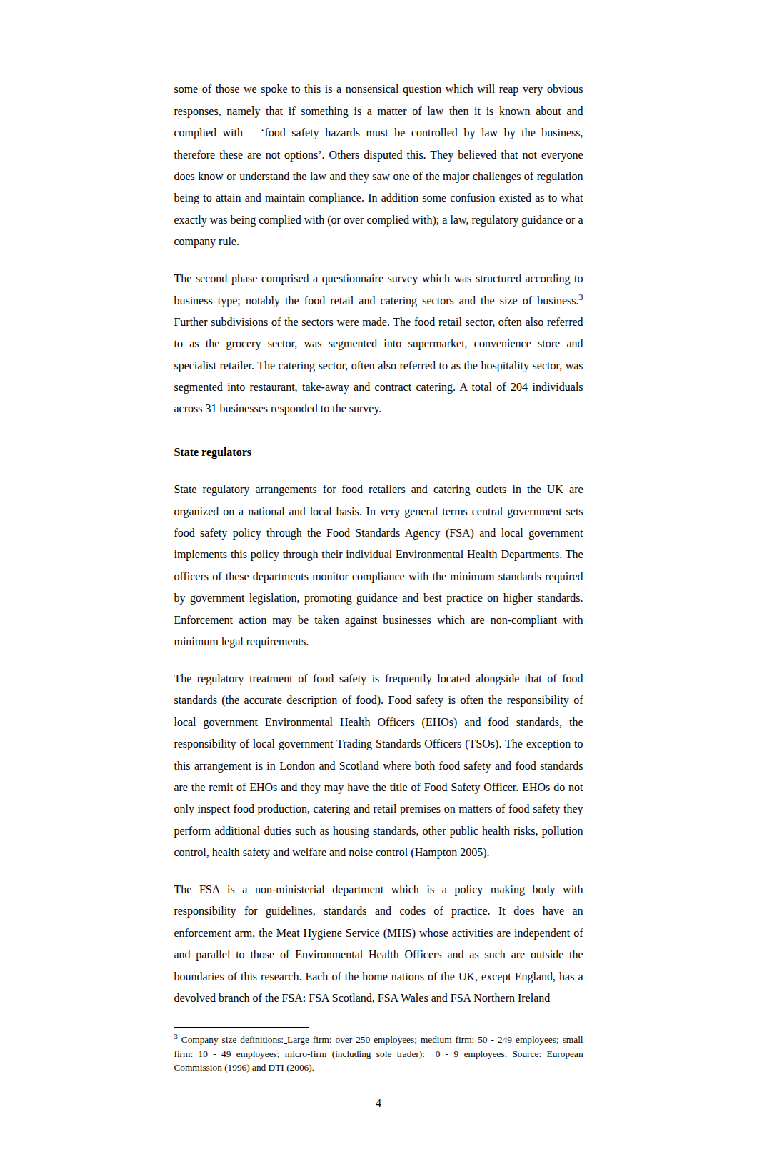some of those we spoke to this is a nonsensical question which will reap very obvious responses, namely that if something is a matter of law then it is known about and complied with – ‘food safety hazards must be controlled by law by the business, therefore these are not options’. Others disputed this. They believed that not everyone does know or understand the law and they saw one of the major challenges of regulation being to attain and maintain compliance. In addition some confusion existed as to what exactly was being complied with (or over complied with); a law, regulatory guidance or a company rule.
The second phase comprised a questionnaire survey which was structured according to business type; notably the food retail and catering sectors and the size of business.3 Further subdivisions of the sectors were made. The food retail sector, often also referred to as the grocery sector, was segmented into supermarket, convenience store and specialist retailer. The catering sector, often also referred to as the hospitality sector, was segmented into restaurant, take-away and contract catering. A total of 204 individuals across 31 businesses responded to the survey.
State regulators
State regulatory arrangements for food retailers and catering outlets in the UK are organized on a national and local basis. In very general terms central government sets food safety policy through the Food Standards Agency (FSA) and local government implements this policy through their individual Environmental Health Departments. The officers of these departments monitor compliance with the minimum standards required by government legislation, promoting guidance and best practice on higher standards. Enforcement action may be taken against businesses which are non-compliant with minimum legal requirements.
The regulatory treatment of food safety is frequently located alongside that of food standards (the accurate description of food). Food safety is often the responsibility of local government Environmental Health Officers (EHOs) and food standards, the responsibility of local government Trading Standards Officers (TSOs). The exception to this arrangement is in London and Scotland where both food safety and food standards are the remit of EHOs and they may have the title of Food Safety Officer. EHOs do not only inspect food production, catering and retail premises on matters of food safety they perform additional duties such as housing standards, other public health risks, pollution control, health safety and welfare and noise control (Hampton 2005).
The FSA is a non-ministerial department which is a policy making body with responsibility for guidelines, standards and codes of practice. It does have an enforcement arm, the Meat Hygiene Service (MHS) whose activities are independent of and parallel to those of Environmental Health Officers and as such are outside the boundaries of this research. Each of the home nations of the UK, except England, has a devolved branch of the FSA: FSA Scotland, FSA Wales and FSA Northern Ireland
3 Company size definitions: Large firm: over 250 employees; medium firm: 50 - 249 employees; small firm: 10 - 49 employees; micro-firm (including sole trader): 0 - 9 employees. Source: European Commission (1996) and DTI (2006).
4